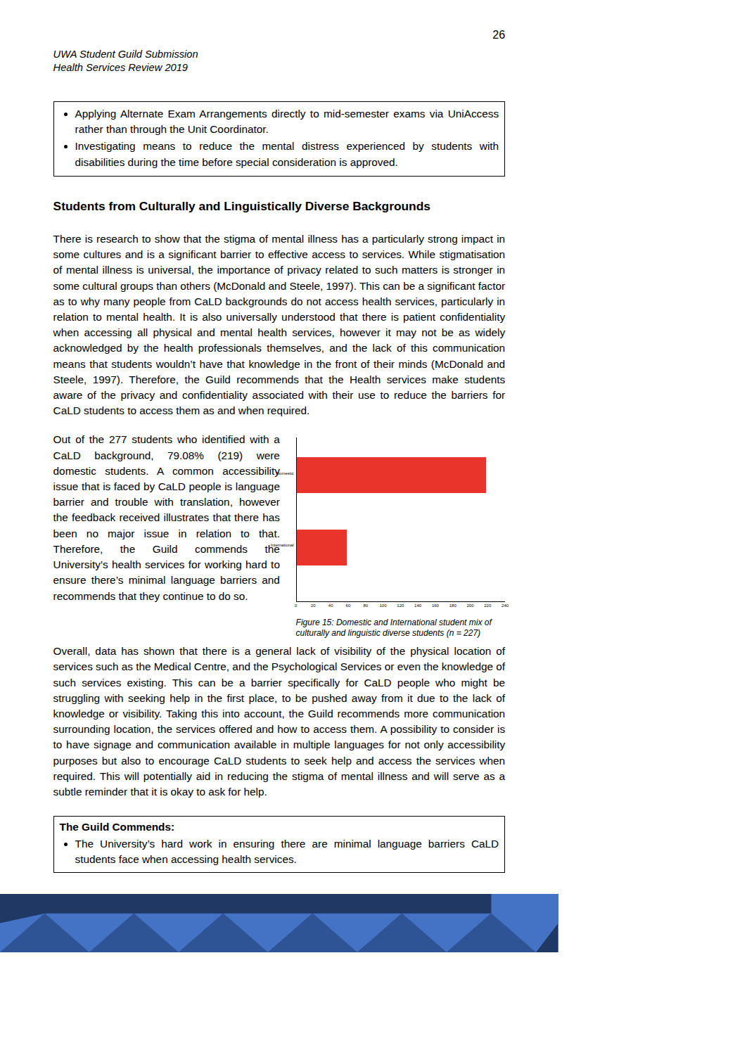26
UWA Student Guild Submission
Health Services Review 2019
Applying Alternate Exam Arrangements directly to mid-semester exams via UniAccess rather than through the Unit Coordinator.
Investigating means to reduce the mental distress experienced by students with disabilities during the time before special consideration is approved.
Students from Culturally and Linguistically Diverse Backgrounds
There is research to show that the stigma of mental illness has a particularly strong impact in some cultures and is a significant barrier to effective access to services. While stigmatisation of mental illness is universal, the importance of privacy related to such matters is stronger in some cultural groups than others (McDonald and Steele, 1997). This can be a significant factor as to why many people from CaLD backgrounds do not access health services, particularly in relation to mental health. It is also universally understood that there is patient confidentiality when accessing all physical and mental health services, however it may not be as widely acknowledged by the health professionals themselves, and the lack of this communication means that students wouldn’t have that knowledge in the front of their minds (McDonald and Steele, 1997). Therefore, the Guild recommends that the Health services make students aware of the privacy and confidentiality associated with their use to reduce the barriers for CaLD students to access them as and when required.
Out of the 277 students who identified with a CaLD background, 79.08% (219) were domestic students. A common accessibility issue that is faced by CaLD people is language barrier and trouble with translation, however the feedback received illustrates that there has been no major issue in relation to that. Therefore, the Guild commends the University’s health services for working hard to ensure there’s minimal language barriers and recommends that they continue to do so.
Domestic
International
0 20 40 60 80 100 120 140 160 180 200 220 240
Figure 15: Domestic and International student mix of culturally and linguistic diverse students (n = 227)
Overall, data has shown that there is a general lack of visibility of the physical location of services such as the Medical Centre, and the Psychological Services or even the knowledge of such services existing. This can be a barrier specifically for CaLD people who might be struggling with seeking help in the first place, to be pushed away from it due to the lack of knowledge or visibility. Taking this into account, the Guild recommends more communication surrounding location, the services offered and how to access them. A possibility to consider is to have signage and communication available in multiple languages for not only accessibility purposes but also to encourage CaLD students to seek help and access the services when required. This will potentially aid in reducing the stigma of mental illness and will serve as a subtle reminder that it is okay to ask for help.
The Guild Commends:
The University’s hard work in ensuring there are minimal language barriers CaLD students face when accessing health services.